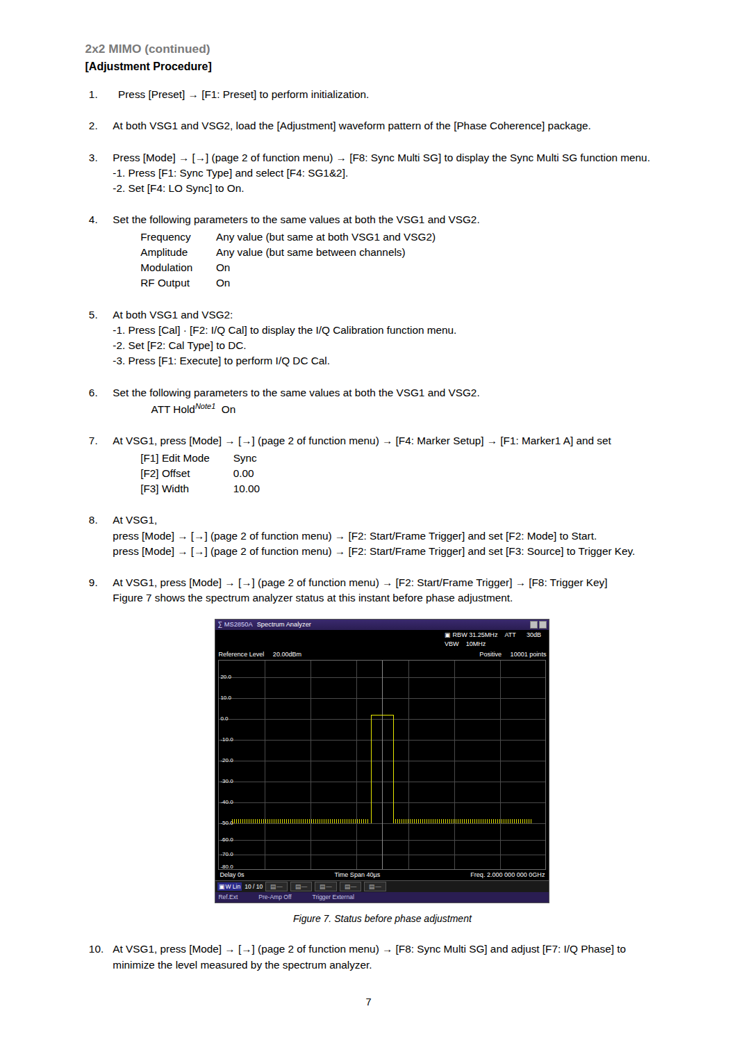2x2 MIMO (continued)
[Adjustment Procedure]
Press [Preset] → [F1: Preset] to perform initialization.
At both VSG1 and VSG2, load the [Adjustment] waveform pattern of the [Phase Coherence] package.
Press [Mode] → [→] (page 2 of function menu) → [F8: Sync Multi SG] to display the Sync Multi SG function menu.
-1. Press [F1: Sync Type] and select [F4: SG1&2].
-2. Set [F4: LO Sync] to On.
Set the following parameters to the same values at both the VSG1 and VSG2.
| Frequency | Any value (but same at both VSG1 and VSG2) |
| Amplitude | Any value (but same between channels) |
| Modulation | On |
| RF Output | On |
At both VSG1 and VSG2:
-1. Press [Cal] · [F2: I/Q Cal] to display the I/Q Calibration function menu.
-2. Set [F2: Cal Type] to DC.
-3. Press [F1: Execute] to perform I/Q DC Cal.
Set the following parameters to the same values at both the VSG1 and VSG2.
ATT HoldNote1 On
At VSG1, press [Mode] → [→] (page 2 of function menu) → [F4: Marker Setup] → [F1: Marker1 A] and set
| [F1] Edit Mode | Sync |
| [F2] Offset | 0.00 |
| [F3] Width | 10.00 |
At VSG1,
press [Mode] → [→] (page 2 of function menu) → [F2: Start/Frame Trigger] and set [F2: Mode] to Start.
press [Mode] → [→] (page 2 of function menu) → [F2: Start/Frame Trigger] and set [F3: Source] to Trigger Key.
At VSG1, press [Mode] → [→] (page 2 of function menu) → [F2: Start/Frame Trigger] → [F8: Trigger Key]
Figure 7 shows the spectrum analyzer status at this instant before phase adjustment.
∑ MS2850A Spectrum Analyzer
▣ RBW 31.25MHz
VBW 10MHz
ATT 30dB
Reference Level 20.00dBm
Positive 10001 points
20.0
10.0
0.0
-10.0
-20.0
-30.0
-40.0
-50.0
-60.0
-70.0
-80.0
Delay 0s
Time Span 40µs
Freq. 2.000 000 000 0GHz
▣W Lin 10 / 10 ▤— ▤— ▤— ▤— ▤—
Ref.Ext Pre-Amp Off Trigger External
Figure 7. Status before phase adjustment
At VSG1, press [Mode] → [→] (page 2 of function menu) → [F8: Sync Multi SG] and adjust [F7: I/Q Phase] to minimize the level measured by the spectrum analyzer.
7